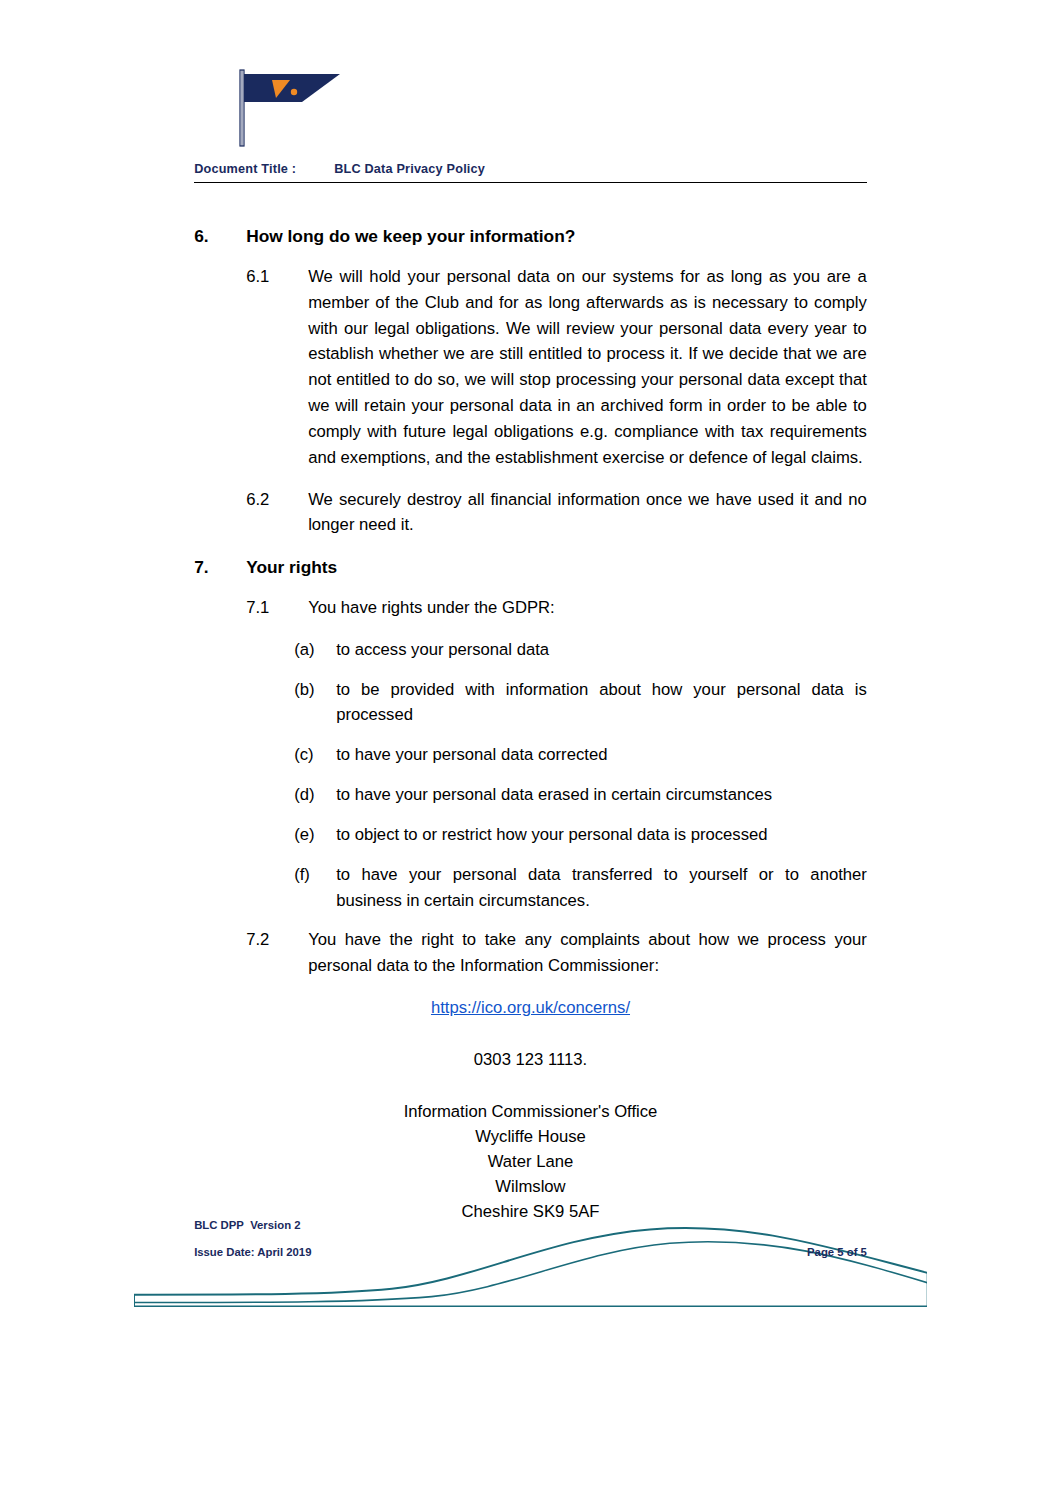Document Title : BLC Data Privacy Policy
6. How long do we keep your information?
6.1
We will hold your personal data on our systems for as long as you are a member of the Club and for as long afterwards as is necessary to comply with our legal obligations. We will review your personal data every year to establish whether we are still entitled to process it. If we decide that we are not entitled to do so, we will stop processing your personal data except that we will retain your personal data in an archived form in order to be able to comply with future legal obligations e.g. compliance with tax requirements and exemptions, and the establishment exercise or defence of legal claims.
6.2
We securely destroy all financial information once we have used it and no longer need it.
7. Your rights
7.1
You have rights under the GDPR:
(a)
to access your personal data
(b)
to be provided with information about how your personal data is processed
(c)
to have your personal data corrected
(d)
to have your personal data erased in certain circumstances
(e)
to object to or restrict how your personal data is processed
(f)
to have your personal data transferred to yourself or to another business in certain circumstances.
7.2
You have the right to take any complaints about how we process your personal data to the Information Commissioner:
https://ico.org.uk/concerns/
0303 123 1113.
Information Commissioner's Office
Wycliffe House
Water Lane
Wilmslow
Cheshire SK9 5AF
BLC DPP Version 2
Issue Date: April 2019
Page 5 of 5